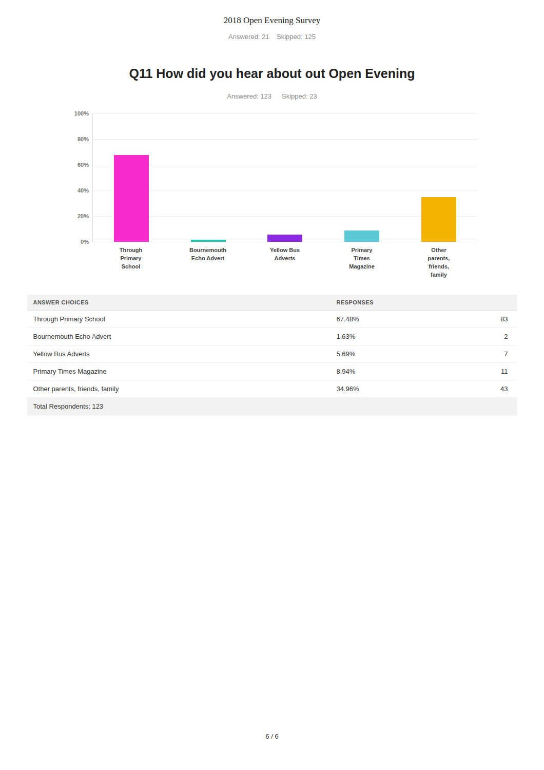2018 Open Evening Survey
Answered: 21 Skipped: 125
Q11 How did you hear about out Open Evening
Answered: 123 Skipped: 23
100%
80%
60%
40%
20%
0%
Through
Primary
School
Bournemouth
Echo Advert
Yellow Bus
Adverts
Primary
Times
Magazine
Other
parents,
friends,
family
| ANSWER CHOICES | RESPONSES |
| --- | --- |
| Through Primary School | 67.48% | 83 |
| Bournemouth Echo Advert | 1.63% | 2 |
| Yellow Bus Adverts | 5.69% | 7 |
| Primary Times Magazine | 8.94% | 11 |
| Other parents, friends, family | 34.96% | 43 |
| Total Respondents: 123 | | |
6 / 6